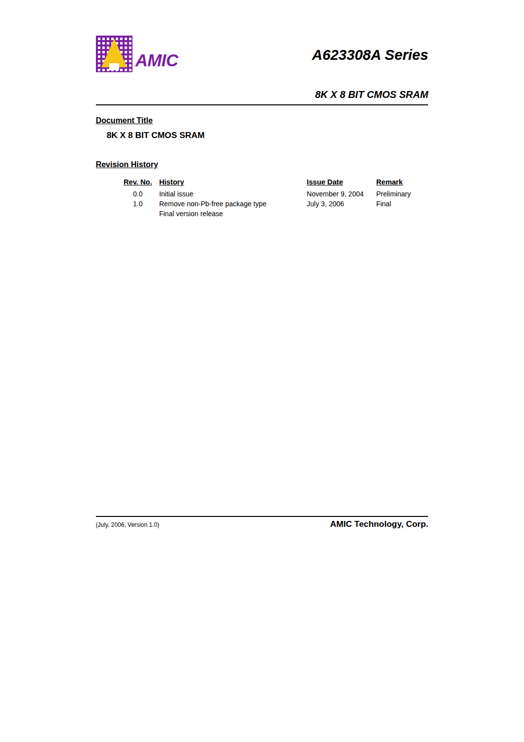AMIC
A623308A Series
8K X 8 BIT CMOS SRAM
Document Title
8K X 8 BIT CMOS SRAM
Revision History
| Rev. No. | History | Issue Date | Remark |
| --- | --- | --- | --- |
| 0.0 | Initial issue | November 9, 2004 | Preliminary |
| 1.0 | Remove non-Pb-free package type | July 3, 2006 | Final |
| | Final version release | | |
(July, 2006, Version 1.0)
AMIC Technology, Corp.